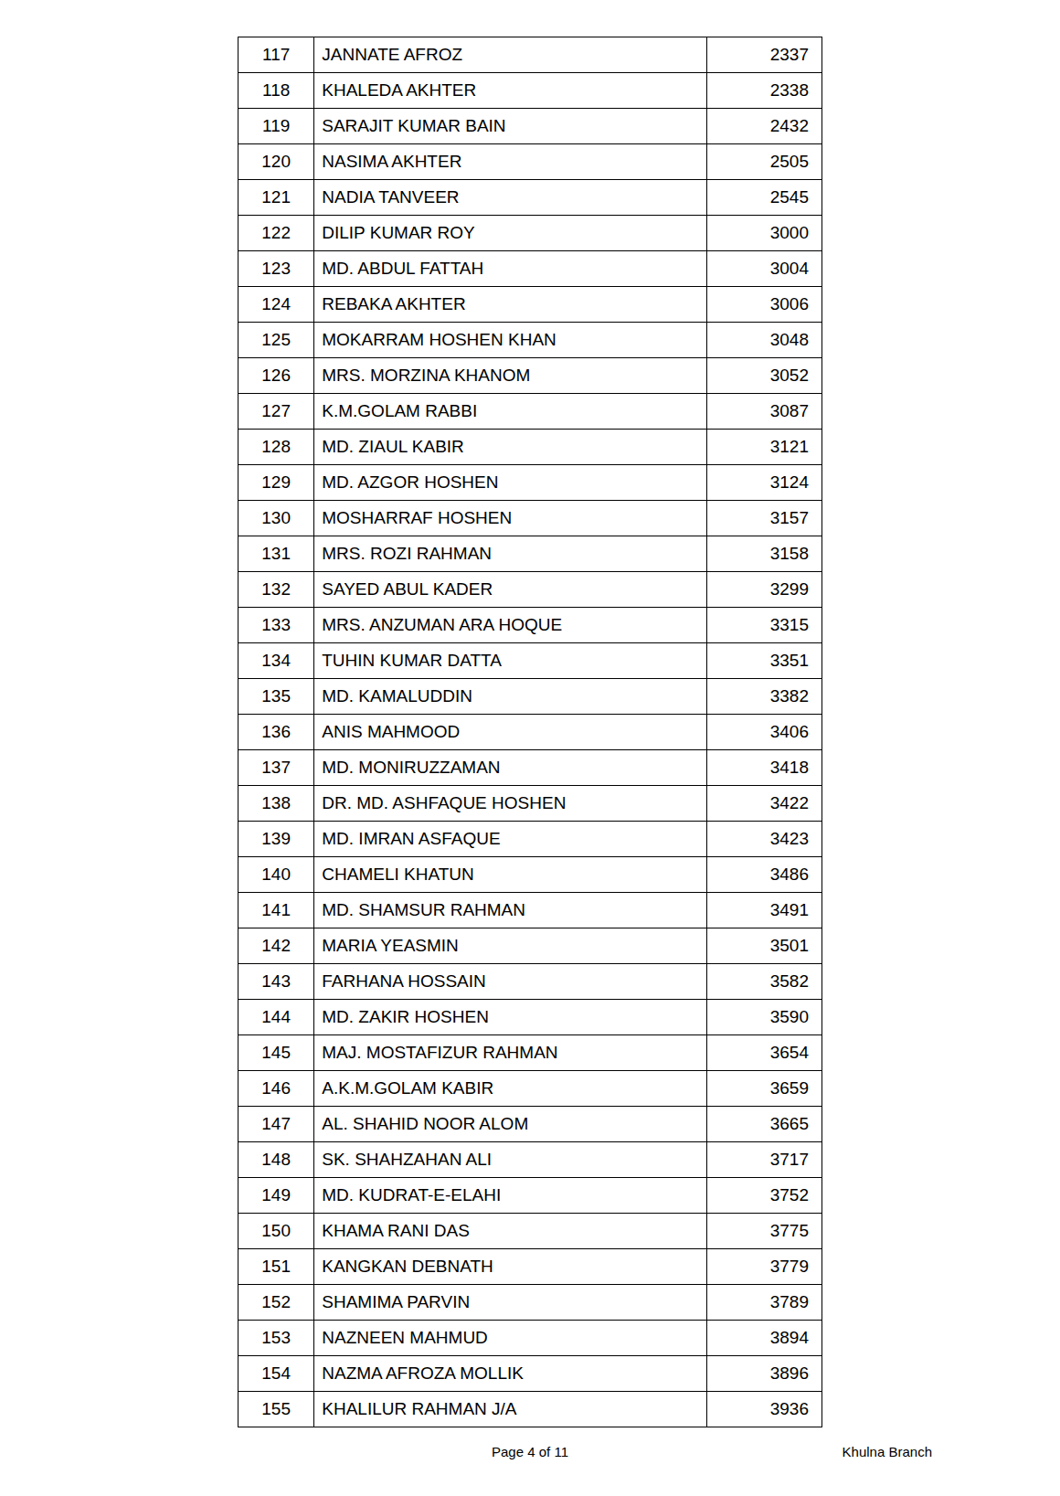| 117 | JANNATE AFROZ | 2337 |
| 118 | KHALEDA AKHTER | 2338 |
| 119 | SARAJIT KUMAR BAIN | 2432 |
| 120 | NASIMA AKHTER | 2505 |
| 121 | NADIA TANVEER | 2545 |
| 122 | DILIP KUMAR ROY | 3000 |
| 123 | MD. ABDUL FATTAH | 3004 |
| 124 | REBAKA AKHTER | 3006 |
| 125 | MOKARRAM HOSHEN KHAN | 3048 |
| 126 | MRS. MORZINA KHANOM | 3052 |
| 127 | K.M.GOLAM RABBI | 3087 |
| 128 | MD. ZIAUL KABIR | 3121 |
| 129 | MD. AZGOR HOSHEN | 3124 |
| 130 | MOSHARRAF HOSHEN | 3157 |
| 131 | MRS. ROZI RAHMAN | 3158 |
| 132 | SAYED ABUL KADER | 3299 |
| 133 | MRS. ANZUMAN ARA HOQUE | 3315 |
| 134 | TUHIN KUMAR DATTA | 3351 |
| 135 | MD. KAMALUDDIN | 3382 |
| 136 | ANIS MAHMOOD | 3406 |
| 137 | MD. MONIRUZZAMAN | 3418 |
| 138 | DR. MD. ASHFAQUE HOSHEN | 3422 |
| 139 | MD. IMRAN ASFAQUE | 3423 |
| 140 | CHAMELI KHATUN | 3486 |
| 141 | MD. SHAMSUR RAHMAN | 3491 |
| 142 | MARIA YEASMIN | 3501 |
| 143 | FARHANA HOSSAIN | 3582 |
| 144 | MD. ZAKIR HOSHEN | 3590 |
| 145 | MAJ. MOSTAFIZUR RAHMAN | 3654 |
| 146 | A.K.M.GOLAM KABIR | 3659 |
| 147 | AL. SHAHID NOOR ALOM | 3665 |
| 148 | SK. SHAHZAHAN ALI | 3717 |
| 149 | MD. KUDRAT-E-ELAHI | 3752 |
| 150 | KHAMA RANI DAS | 3775 |
| 151 | KANGKAN DEBNATH | 3779 |
| 152 | SHAMIMA PARVIN | 3789 |
| 153 | NAZNEEN MAHMUD | 3894 |
| 154 | NAZMA AFROZA MOLLIK | 3896 |
| 155 | KHALILUR RAHMAN J/A | 3936 |
Page 4 of 11
Khulna Branch